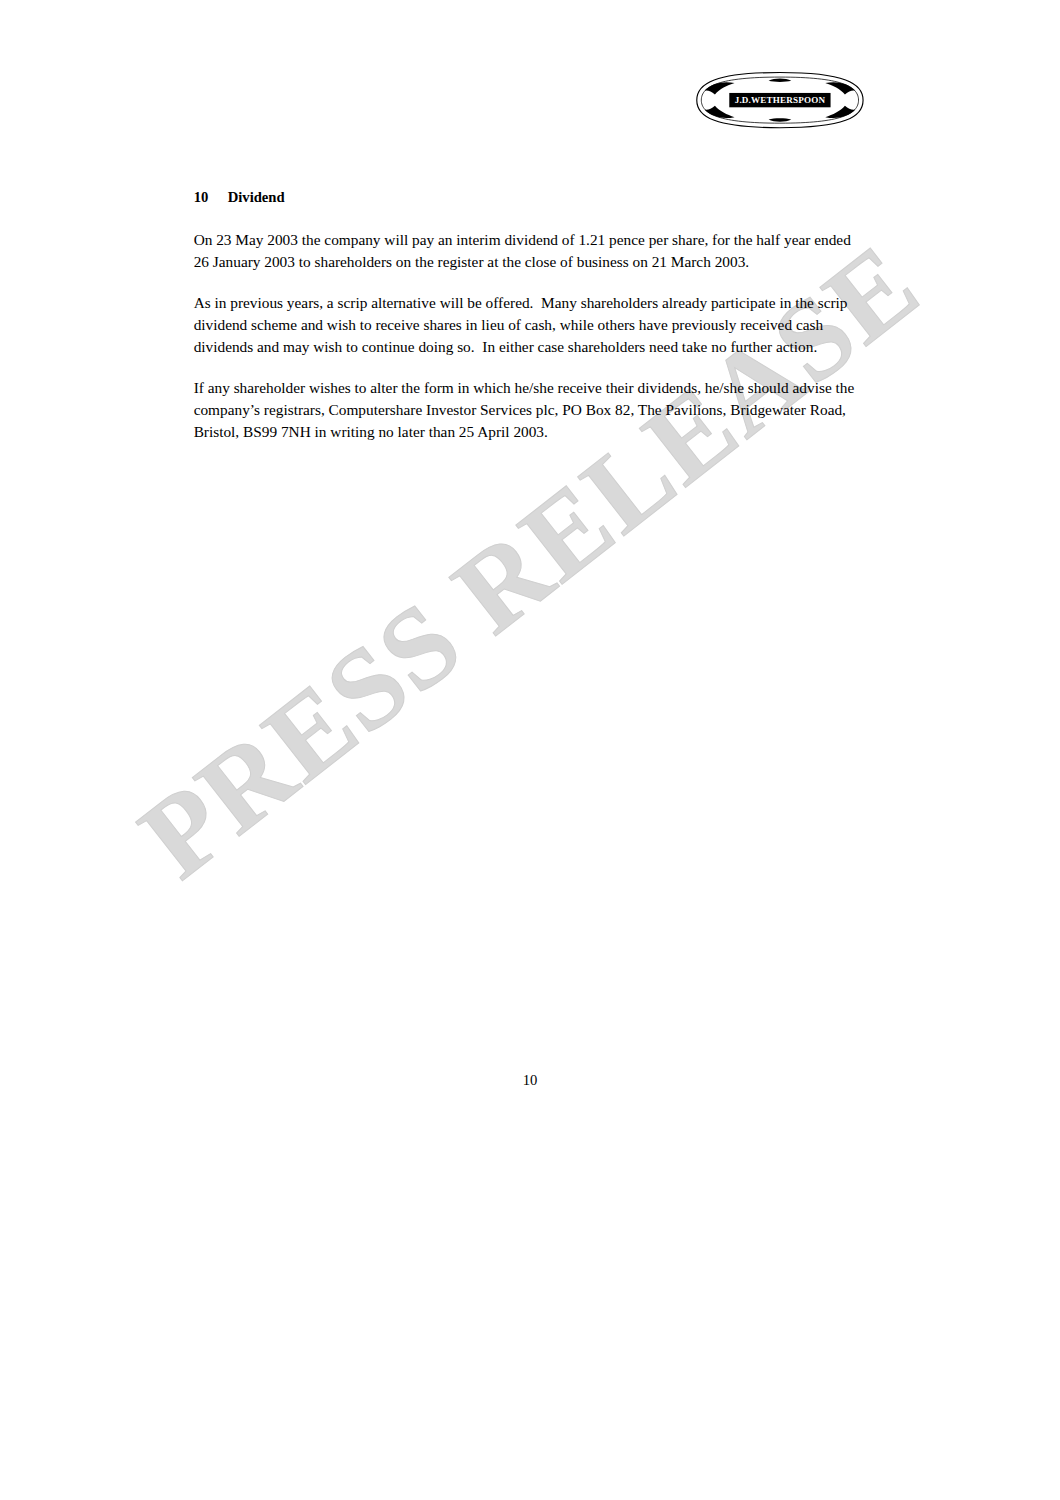PRESS RELEASE
J.D.WETHERSPOON
10 Dividend
On 23 May 2003 the company will pay an interim dividend of 1.21 pence per share, for the half year ended 26 January 2003 to shareholders on the register at the close of business on 21 March 2003.
As in previous years, a scrip alternative will be offered. Many shareholders already participate in the scrip dividend scheme and wish to receive shares in lieu of cash, while others have previously received cash dividends and may wish to continue doing so. In either case shareholders need take no further action.
If any shareholder wishes to alter the form in which he/she receive their dividends, he/she should advise the company’s registrars, Computershare Investor Services plc, PO Box 82, The Pavilions, Bridgewater Road, Bristol, BS99 7NH in writing no later than 25 April 2003.
10